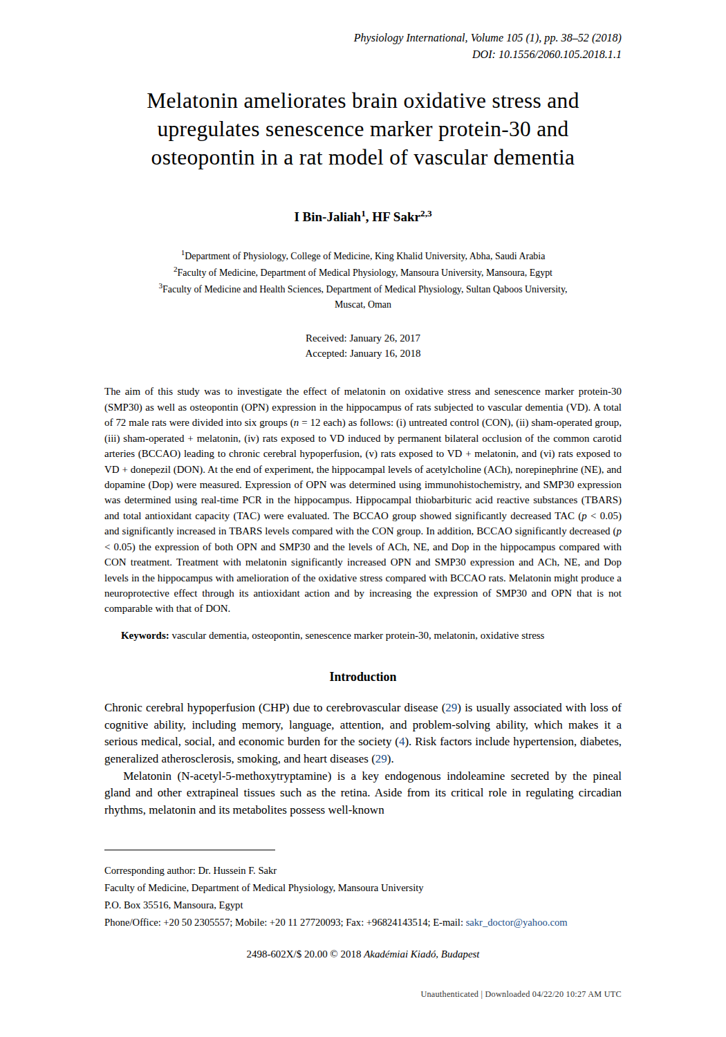Physiology International, Volume 105 (1), pp. 38–52 (2018)
DOI: 10.1556/2060.105.2018.1.1
Melatonin ameliorates brain oxidative stress and upregulates senescence marker protein-30 and osteopontin in a rat model of vascular dementia
I Bin-Jaliah1, HF Sakr2,3
1Department of Physiology, College of Medicine, King Khalid University, Abha, Saudi Arabia
2Faculty of Medicine, Department of Medical Physiology, Mansoura University, Mansoura, Egypt
3Faculty of Medicine and Health Sciences, Department of Medical Physiology, Sultan Qaboos University,
Muscat, Oman
Received: January 26, 2017
Accepted: January 16, 2018
The aim of this study was to investigate the effect of melatonin on oxidative stress and senescence marker protein-30 (SMP30) as well as osteopontin (OPN) expression in the hippocampus of rats subjected to vascular dementia (VD). A total of 72 male rats were divided into six groups (n = 12 each) as follows: (i) untreated control (CON), (ii) sham-operated group, (iii) sham-operated + melatonin, (iv) rats exposed to VD induced by permanent bilateral occlusion of the common carotid arteries (BCCAO) leading to chronic cerebral hypoperfusion, (v) rats exposed to VD + melatonin, and (vi) rats exposed to VD + donepezil (DON). At the end of experiment, the hippocampal levels of acetylcholine (ACh), norepinephrine (NE), and dopamine (Dop) were measured. Expression of OPN was determined using immunohistochemistry, and SMP30 expression was determined using real-time PCR in the hippocampus. Hippocampal thiobarbituric acid reactive substances (TBARS) and total antioxidant capacity (TAC) were evaluated. The BCCAO group showed significantly decreased TAC (p < 0.05) and significantly increased in TBARS levels compared with the CON group. In addition, BCCAO significantly decreased (p < 0.05) the expression of both OPN and SMP30 and the levels of ACh, NE, and Dop in the hippocampus compared with CON treatment. Treatment with melatonin significantly increased OPN and SMP30 expression and ACh, NE, and Dop levels in the hippocampus with amelioration of the oxidative stress compared with BCCAO rats. Melatonin might produce a neuroprotective effect through its antioxidant action and by increasing the expression of SMP30 and OPN that is not comparable with that of DON.
Keywords: vascular dementia, osteopontin, senescence marker protein-30, melatonin, oxidative stress
Introduction
Chronic cerebral hypoperfusion (CHP) due to cerebrovascular disease (29) is usually associated with loss of cognitive ability, including memory, language, attention, and problem-solving ability, which makes it a serious medical, social, and economic burden for the society (4). Risk factors include hypertension, diabetes, generalized atherosclerosis, smoking, and heart diseases (29).
Melatonin (N-acetyl-5-methoxytryptamine) is a key endogenous indoleamine secreted by the pineal gland and other extrapineal tissues such as the retina. Aside from its critical role in regulating circadian rhythms, melatonin and its metabolites possess well-known
Corresponding author: Dr. Hussein F. Sakr
Faculty of Medicine, Department of Medical Physiology, Mansoura University
P.O. Box 35516, Mansoura, Egypt
Phone/Office: +20 50 2305557; Mobile: +20 11 27720093; Fax: +96824143514; E-mail: sakr_doctor@yahoo.com
2498-602X/$ 20.00 © 2018 Akadémiai Kiadó, Budapest
Unauthenticated | Downloaded 04/22/20 10:27 AM UTC